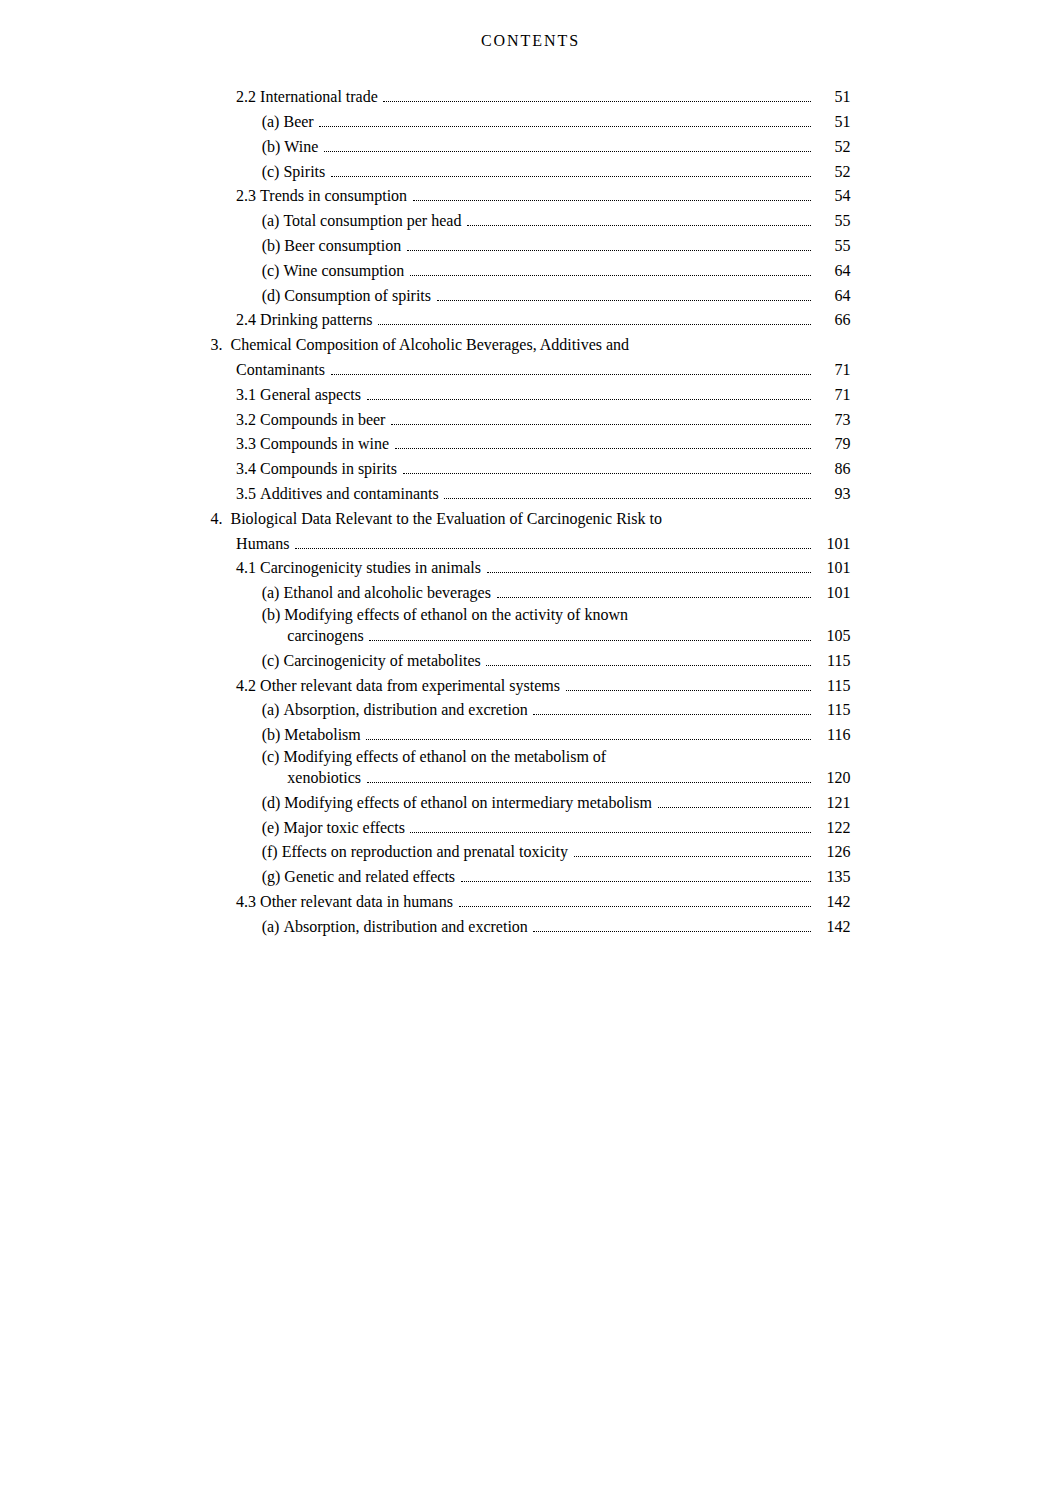CONTENTS
2.2 International trade 51
(a) Beer 51
(b) Wine 52
(c) Spirits 52
2.3 Trends in consumption 54
(a) Total consumption per head 55
(b) Beer consumption 55
(c) Wine consumption 64
(d) Consumption of spirits 64
2.4 Drinking patterns 66
3. Chemical Composition of Alcoholic Beverages, Additives and
Contaminants 71
3.1 General aspects 71
3.2 Compounds in beer 73
3.3 Compounds in wine 79
3.4 Compounds in spirits 86
3.5 Additives and contaminants 93
4. Biological Data Relevant to the Evaluation of Carcinogenic Risk to
Humans 101
4.1 Carcinogenicity studies in animals 101
(a) Ethanol and alcoholic beverages 101
(b) Modifying effects of ethanol on the activity of known
carcinogens 105
(c) Carcinogenicity of metabolites 115
4.2 Other relevant data from experimental systems 115
(a) Absorption, distribution and excretion 115
(b) Metabolism 116
(c) Modifying effects of ethanol on the metabolism of
xenobiotics 120
(d) Modifying effects of ethanol on intermediary metabolism 121
(e) Major toxic effects 122
(f) Effects on reproduction and prenatal toxicity 126
(g) Genetic and related effects 135
4.3 Other relevant data in humans 142
(a) Absorption, distribution and excretion 142